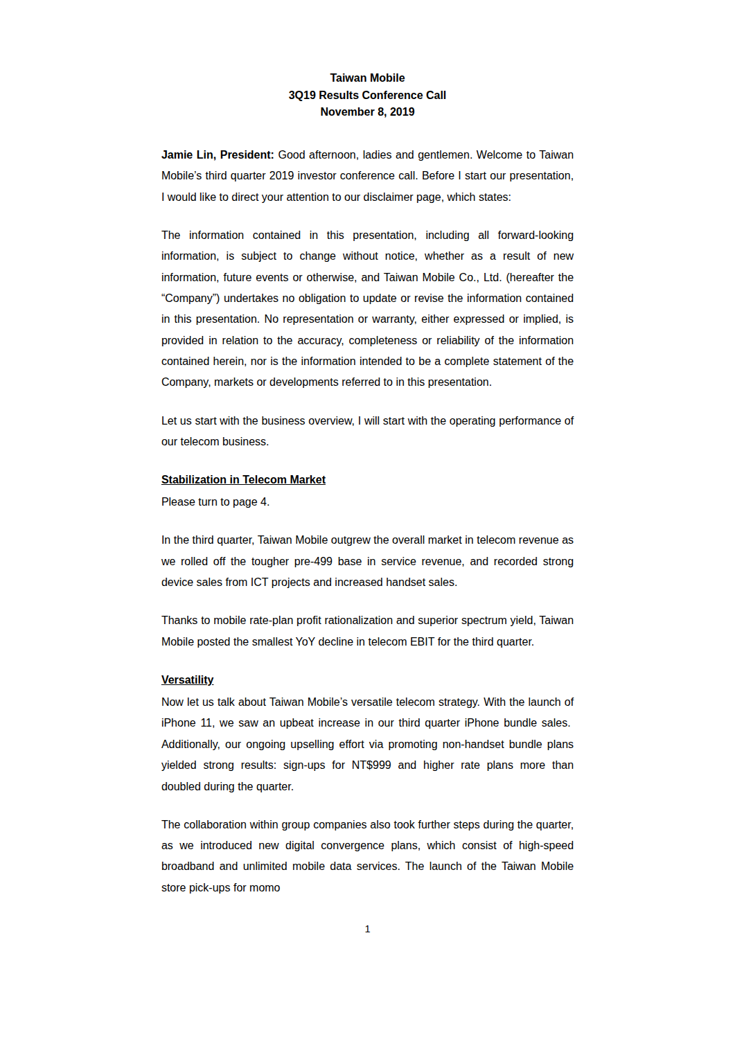Taiwan Mobile
3Q19 Results Conference Call
November 8, 2019
Jamie Lin, President: Good afternoon, ladies and gentlemen. Welcome to Taiwan Mobile’s third quarter 2019 investor conference call. Before I start our presentation, I would like to direct your attention to our disclaimer page, which states:
The information contained in this presentation, including all forward-looking information, is subject to change without notice, whether as a result of new information, future events or otherwise, and Taiwan Mobile Co., Ltd. (hereafter the “Company”) undertakes no obligation to update or revise the information contained in this presentation. No representation or warranty, either expressed or implied, is provided in relation to the accuracy, completeness or reliability of the information contained herein, nor is the information intended to be a complete statement of the Company, markets or developments referred to in this presentation.
Let us start with the business overview, I will start with the operating performance of our telecom business.
Stabilization in Telecom Market
Please turn to page 4.
In the third quarter, Taiwan Mobile outgrew the overall market in telecom revenue as we rolled off the tougher pre-499 base in service revenue, and recorded strong device sales from ICT projects and increased handset sales.
Thanks to mobile rate-plan profit rationalization and superior spectrum yield, Taiwan Mobile posted the smallest YoY decline in telecom EBIT for the third quarter.
Versatility
Now let us talk about Taiwan Mobile’s versatile telecom strategy. With the launch of iPhone 11, we saw an upbeat increase in our third quarter iPhone bundle sales. Additionally, our ongoing upselling effort via promoting non-handset bundle plans yielded strong results: sign-ups for NT$999 and higher rate plans more than doubled during the quarter.
The collaboration within group companies also took further steps during the quarter, as we introduced new digital convergence plans, which consist of high-speed broadband and unlimited mobile data services. The launch of the Taiwan Mobile store pick-ups for momo
1